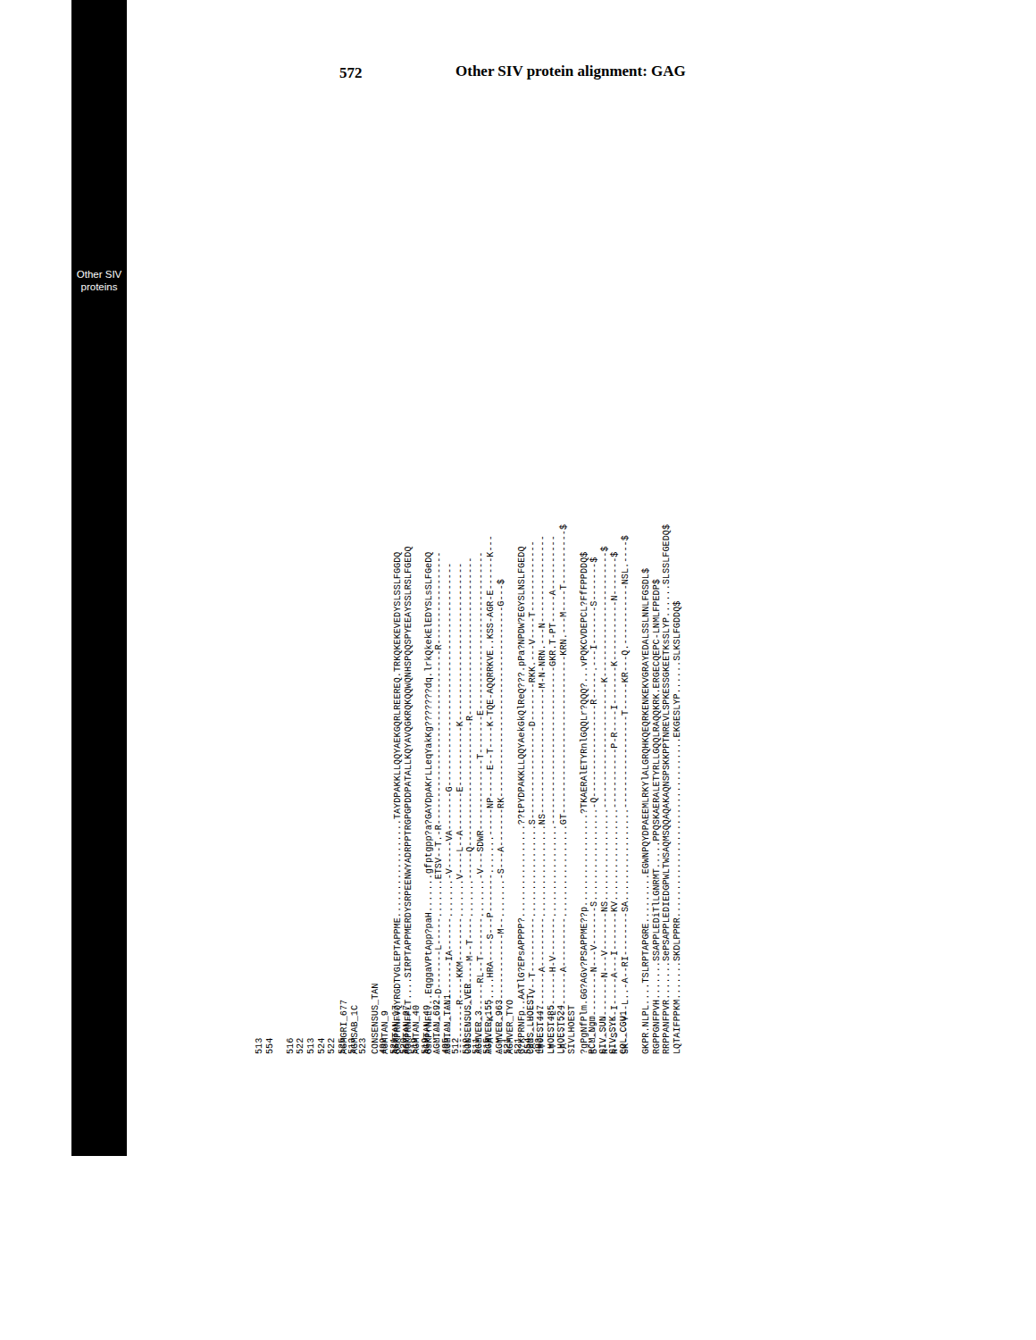Other SIV
proteins
572
Other SIV protein alignment: GAG
513 554 516 522 513 524 522 525 513 523 492 521 520 519 519 495 512 512 511 515 521 521 554 482
AGMGRI_677 AGMSAB_1C CONSENSUS_TAN AGMTAN_9 AGMTAN_17 AGMTAN_27 AGMTAN_40 AGMTAN_49 AGMTAN_692 AGMTAN_TAN1 CONSENSUS_VER AGMVER_3 AGMVER_155 AGMVER_963 AGMVER_TYO CONS_LHOEST LHOEST447 LHOEST485 LHOEST524 SIVLHOEST RCM_Ngm SIV_SUN SIV_SYK COL_CGU1
GAKPRNFVQYRGDTVGLEPTAPPME..................TAYDPAKKLLQQYAEKGQRLREEREQ.TRKQKEKEVEDYSLSSLFGGDQ RGKPRNFPLT....SIRPTAPPMERDYSRPEENWYADRPPTRGPGPDDPATALLKQYAVQGKRQKQQWQNHSPQQSPYEEAYSSLRSLFGEDQ GsKPrNFL...EqggaVPtApp?paH.......gfptgpp?a?GAYDpAKrLLeqYakKg???????dq.lrkQkekElEDYSLsSLFGeDQ -----------D-------L-----.......ETSV--T.-R--------------------------------R----------------- -----------------IA------.......-V-----VA-------G----------------------------------------- ---------R----KKM--------.......V----L--A-------E-----------K----------------------------- -----------------M--T----.......-----Q-----------------------R----------------------------- -------------RL--T-------.......-V---SDWR-------------T-------E----------------------------- --A---K--.....HRA----S---P-------.......-----NP-----E--T----K-TQE-AQQRRKVE..KSS-AGR-E------K--- --T-------------------M--.......-S---A-------RK-----------------------------------G---$ G?KPRNFp..AATlG?EPsAPPPP?.................??tPYDPAKKLLQQYAekGkQlReQ???.pPa?NPDW?EGYSLNSLFGEDQ -A---------V--T----------.................S-----------------D-------RKK.---V----T------------- -T-------------A---------.................NS-----------------------M-N-NRN.---N---------------- -T-----L-------H-V-------.................-----------------------------GKR.T-PT-----A---------- -A-------------A---------.................GT-----------------------------KRN.---M----T----------$ ?gPgNfPlm.GG?AGv?PSAPPME??p.................?TKAERAlETYRnlGQQLr?QQQ?...vPQKCVDEPCL?FfFPPDDQ$ S--------------N---V-------S.................-Q-----------------R-----.---I-------S-------$ N-------------N---V-------NS.................-----------------------K-----------------------$ N--S----I-----A---I-------KV.................-----------P-R----I-------K-----------N-------$ SK----Y--L..-A--RI--------SA.................-----------------T-----KR---Q.-----------NSL.----$ GKPR.NLPL....TSLRPTAPGRE.........EGWNPQYDPAEEMLRKYlALGRQHKQEQRKENKEKVGRAYEDALSSLNNLFGSDL$ RGPPGNFPVH.......SSAPPLEDiTlLGNRMT.....PPQSKAERALETYRLLGQQLRAQQKRK.ERGECQEPC-LNMLFPEDP$ RRPPANFPVR.......SePSAPPLEDIEDGPWLTWSAQMSQQAQAKAQNSPSKKPPTNREVLSPKESSGKEETKsSLYP......SLSSLFGEDQ$ LQTAIFPPKM.......SKDLPPRR.................................EKGESLYP......SLKSLFGDDQ$